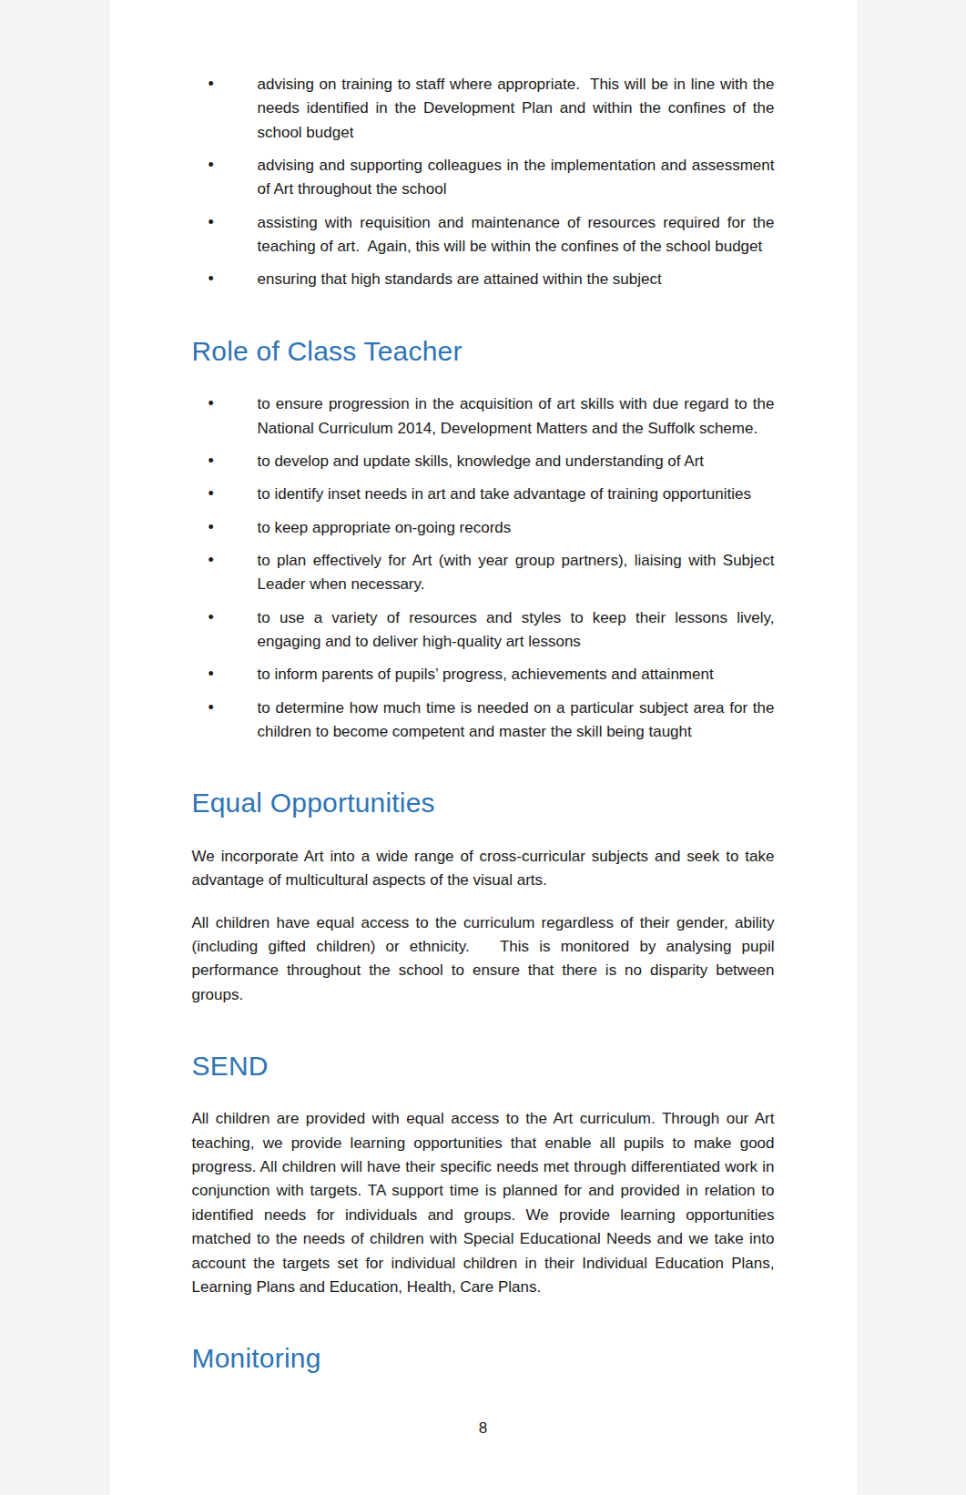advising on training to staff where appropriate. This will be in line with the needs identified in the Development Plan and within the confines of the school budget
advising and supporting colleagues in the implementation and assessment of Art throughout the school
assisting with requisition and maintenance of resources required for the teaching of art. Again, this will be within the confines of the school budget
ensuring that high standards are attained within the subject
Role of Class Teacher
to ensure progression in the acquisition of art skills with due regard to the National Curriculum 2014, Development Matters and the Suffolk scheme.
to develop and update skills, knowledge and understanding of Art
to identify inset needs in art and take advantage of training opportunities
to keep appropriate on-going records
to plan effectively for Art (with year group partners), liaising with Subject Leader when necessary.
to use a variety of resources and styles to keep their lessons lively, engaging and to deliver high-quality art lessons
to inform parents of pupils’ progress, achievements and attainment
to determine how much time is needed on a particular subject area for the children to become competent and master the skill being taught
Equal Opportunities
We incorporate Art into a wide range of cross-curricular subjects and seek to take advantage of multicultural aspects of the visual arts.
All children have equal access to the curriculum regardless of their gender, ability (including gifted children) or ethnicity. This is monitored by analysing pupil performance throughout the school to ensure that there is no disparity between groups.
SEND
All children are provided with equal access to the Art curriculum. Through our Art teaching, we provide learning opportunities that enable all pupils to make good progress. All children will have their specific needs met through differentiated work in conjunction with targets. TA support time is planned for and provided in relation to identified needs for individuals and groups. We provide learning opportunities matched to the needs of children with Special Educational Needs and we take into account the targets set for individual children in their Individual Education Plans, Learning Plans and Education, Health, Care Plans.
Monitoring
8